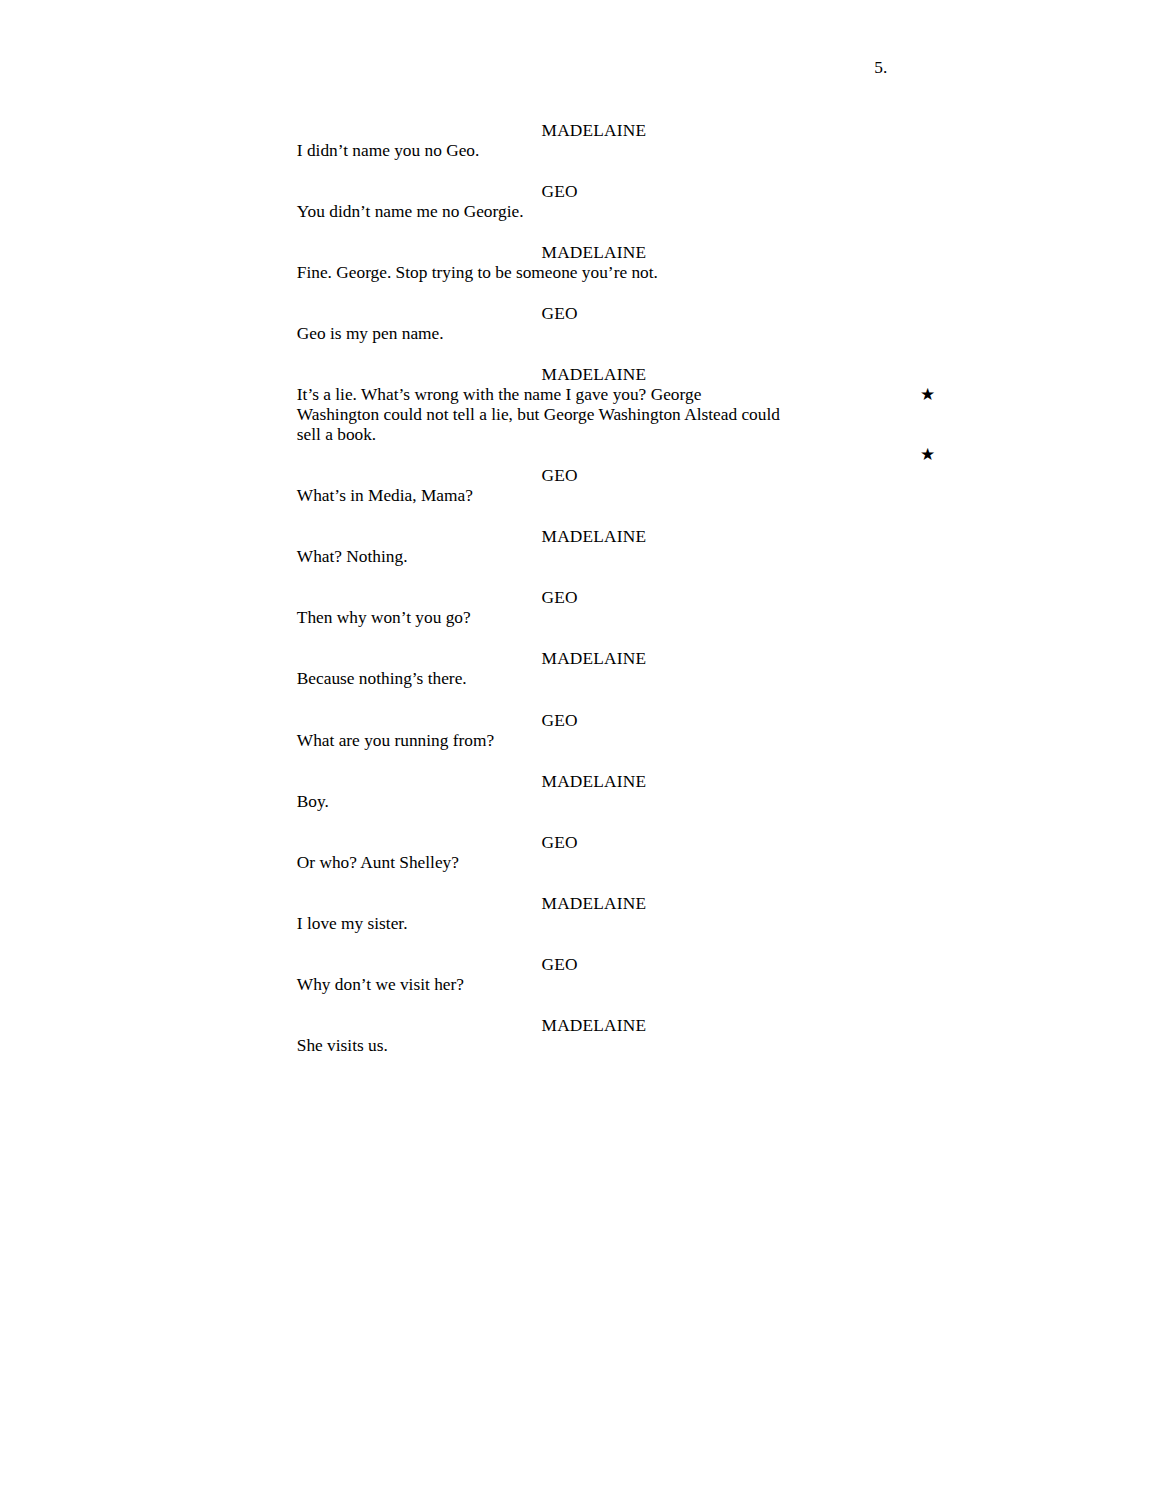5.
MADELAINE
I didn’t name you no Geo.
GEO
You didn’t name me no Georgie.
MADELAINE
Fine. George. Stop trying to be someone you’re not.
GEO
Geo is my pen name.
MADELAINE
It’s a lie. What’s wrong with the name I gave you? George Washington could not tell a lie, but George Washington Alstead could sell a book.
★ ★
GEO
What’s in Media, Mama?
MADELAINE
What? Nothing.
GEO
Then why won’t you go?
MADELAINE
Because nothing’s there.
GEO
What are you running from?
MADELAINE
Boy.
GEO
Or who? Aunt Shelley?
MADELAINE
I love my sister.
GEO
Why don’t we visit her?
MADELAINE
She visits us.